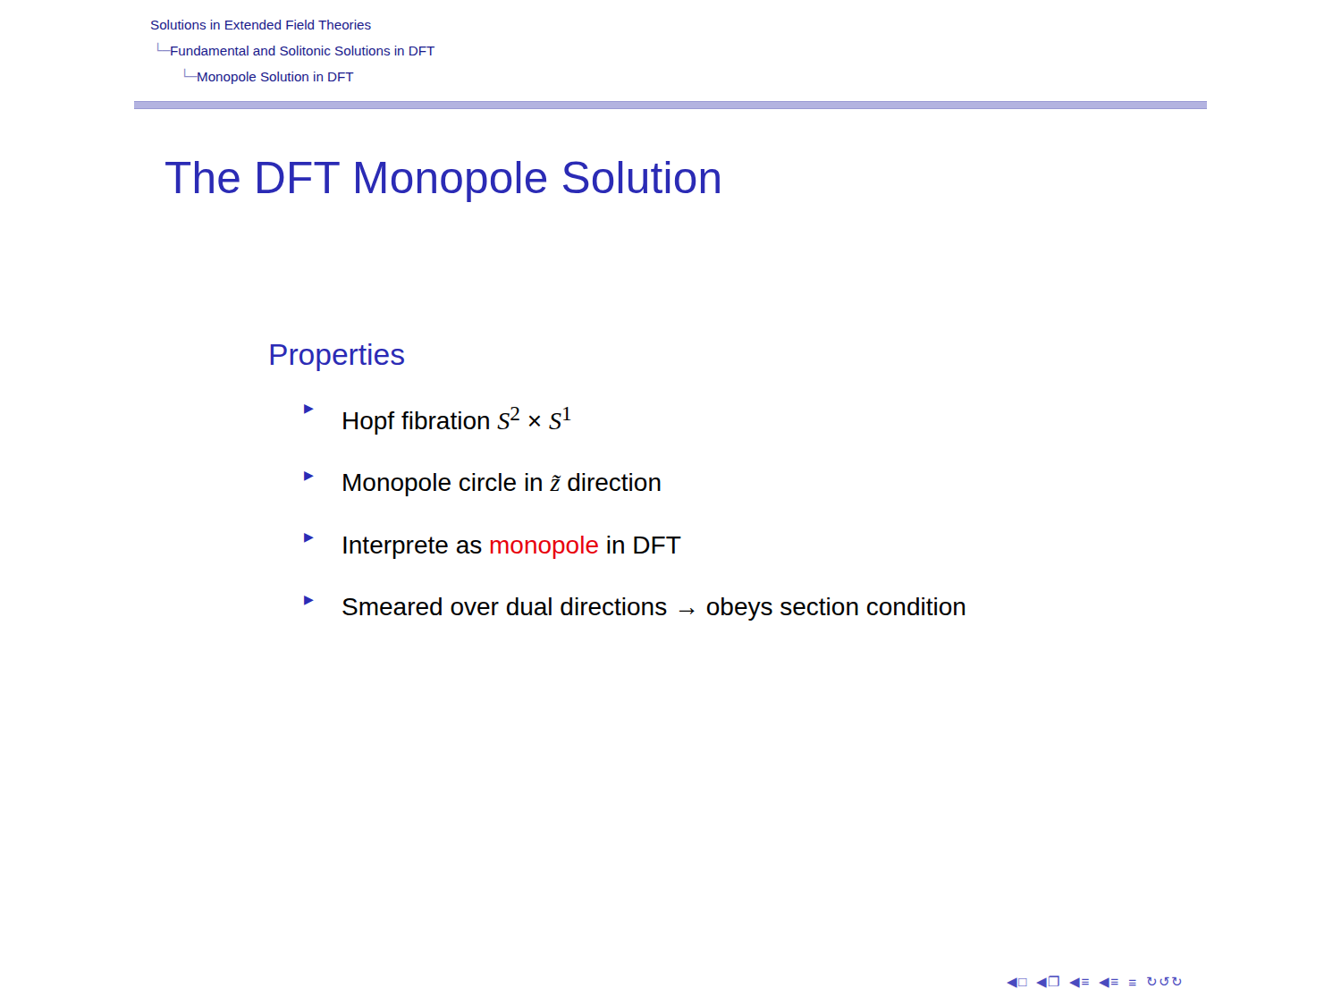Solutions in Extended Field Theories
Fundamental and Solitonic Solutions in DFT
Monopole Solution in DFT
The DFT Monopole Solution
Properties
Hopf fibration S2 × S1
Monopole circle in z̃ direction
Interprete as monopole in DFT
Smeared over dual directions → obeys section condition
◀□ ◀❐ ◀≡ ◀≡ ≡ ↻↺↻